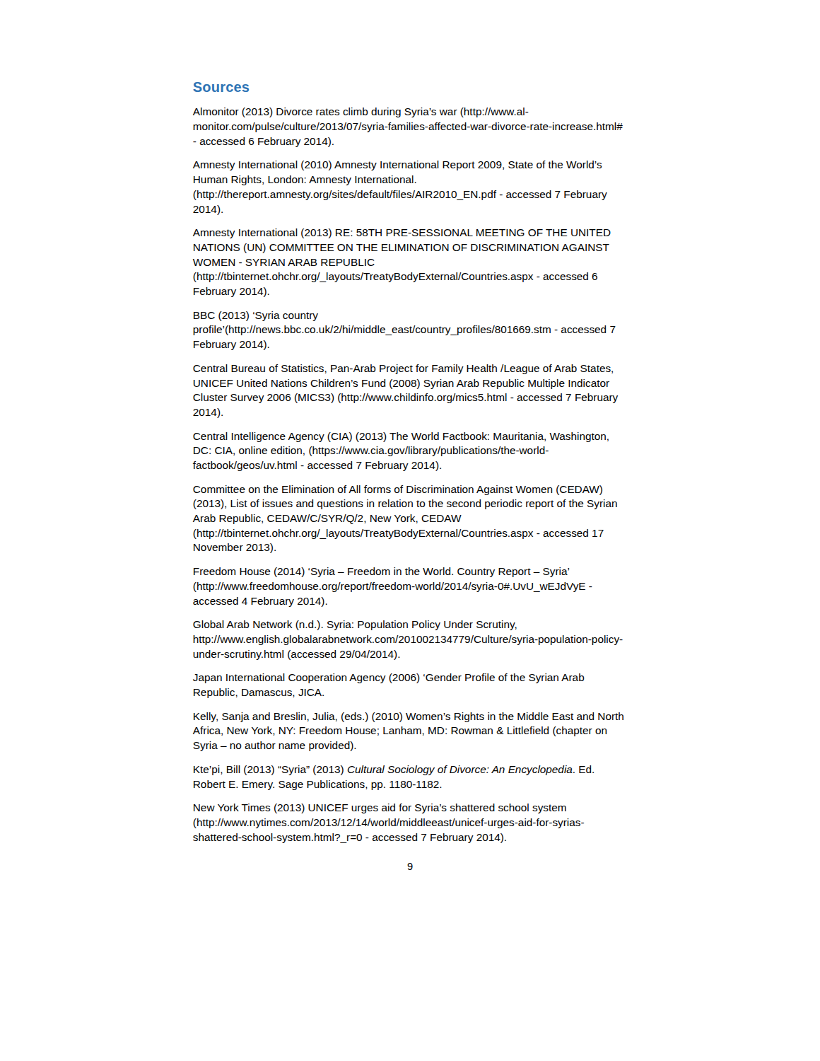Sources
Almonitor (2013) Divorce rates climb during Syria’s war (http://www.al-monitor.com/pulse/culture/2013/07/syria-families-affected-war-divorce-rate-increase.html# - accessed 6 February 2014).
Amnesty International (2010) Amnesty International Report 2009, State of the World’s Human Rights, London: Amnesty International. (http://thereport.amnesty.org/sites/default/files/AIR2010_EN.pdf - accessed 7 February 2014).
Amnesty International (2013) RE: 58TH PRE-SESSIONAL MEETING OF THE UNITED NATIONS (UN) COMMITTEE ON THE ELIMINATION OF DISCRIMINATION AGAINST WOMEN - SYRIAN ARAB REPUBLIC (http://tbinternet.ohchr.org/_layouts/TreatyBodyExternal/Countries.aspx - accessed 6 February 2014).
BBC (2013) ‘Syria country profile’(http://news.bbc.co.uk/2/hi/middle_east/country_profiles/801669.stm - accessed 7 February 2014).
Central Bureau of Statistics, Pan-Arab Project for Family Health /League of Arab States, UNICEF United Nations Children’s Fund (2008) Syrian Arab Republic Multiple Indicator Cluster Survey 2006 (MICS3) (http://www.childinfo.org/mics5.html - accessed 7 February 2014).
Central Intelligence Agency (CIA) (2013) The World Factbook: Mauritania, Washington, DC: CIA, online edition, (https://www.cia.gov/library/publications/the-world-factbook/geos/uv.html - accessed 7 February 2014).
Committee on the Elimination of All forms of Discrimination Against Women (CEDAW) (2013), List of issues and questions in relation to the second periodic report of the Syrian Arab Republic, CEDAW/C/SYR/Q/2, New York, CEDAW (http://tbinternet.ohchr.org/_layouts/TreatyBodyExternal/Countries.aspx - accessed 17 November 2013).
Freedom House (2014) ‘Syria – Freedom in the World. Country Report – Syria’ (http://www.freedomhouse.org/report/freedom-world/2014/syria-0#.UvU_wEJdVyE - accessed 4 February 2014).
Global Arab Network (n.d.). Syria: Population Policy Under Scrutiny, http://www.english.globalarabnetwork.com/201002134779/Culture/syria-population-policy-under-scrutiny.html (accessed 29/04/2014).
Japan International Cooperation Agency (2006) ‘Gender Profile of the Syrian Arab Republic, Damascus, JICA.
Kelly, Sanja and Breslin, Julia, (eds.) (2010) Women’s Rights in the Middle East and North Africa, New York, NY: Freedom House; Lanham, MD: Rowman & Littlefield (chapter on Syria – no author name provided).
Kte’pi, Bill (2013) “Syria” (2013) Cultural Sociology of Divorce: An Encyclopedia. Ed. Robert E. Emery. Sage Publications, pp. 1180-1182.
New York Times (2013) UNICEF urges aid for Syria’s shattered school system (http://www.nytimes.com/2013/12/14/world/middleeast/unicef-urges-aid-for-syrias-shattered-school-system.html?_r=0 - accessed 7 February 2014).
9